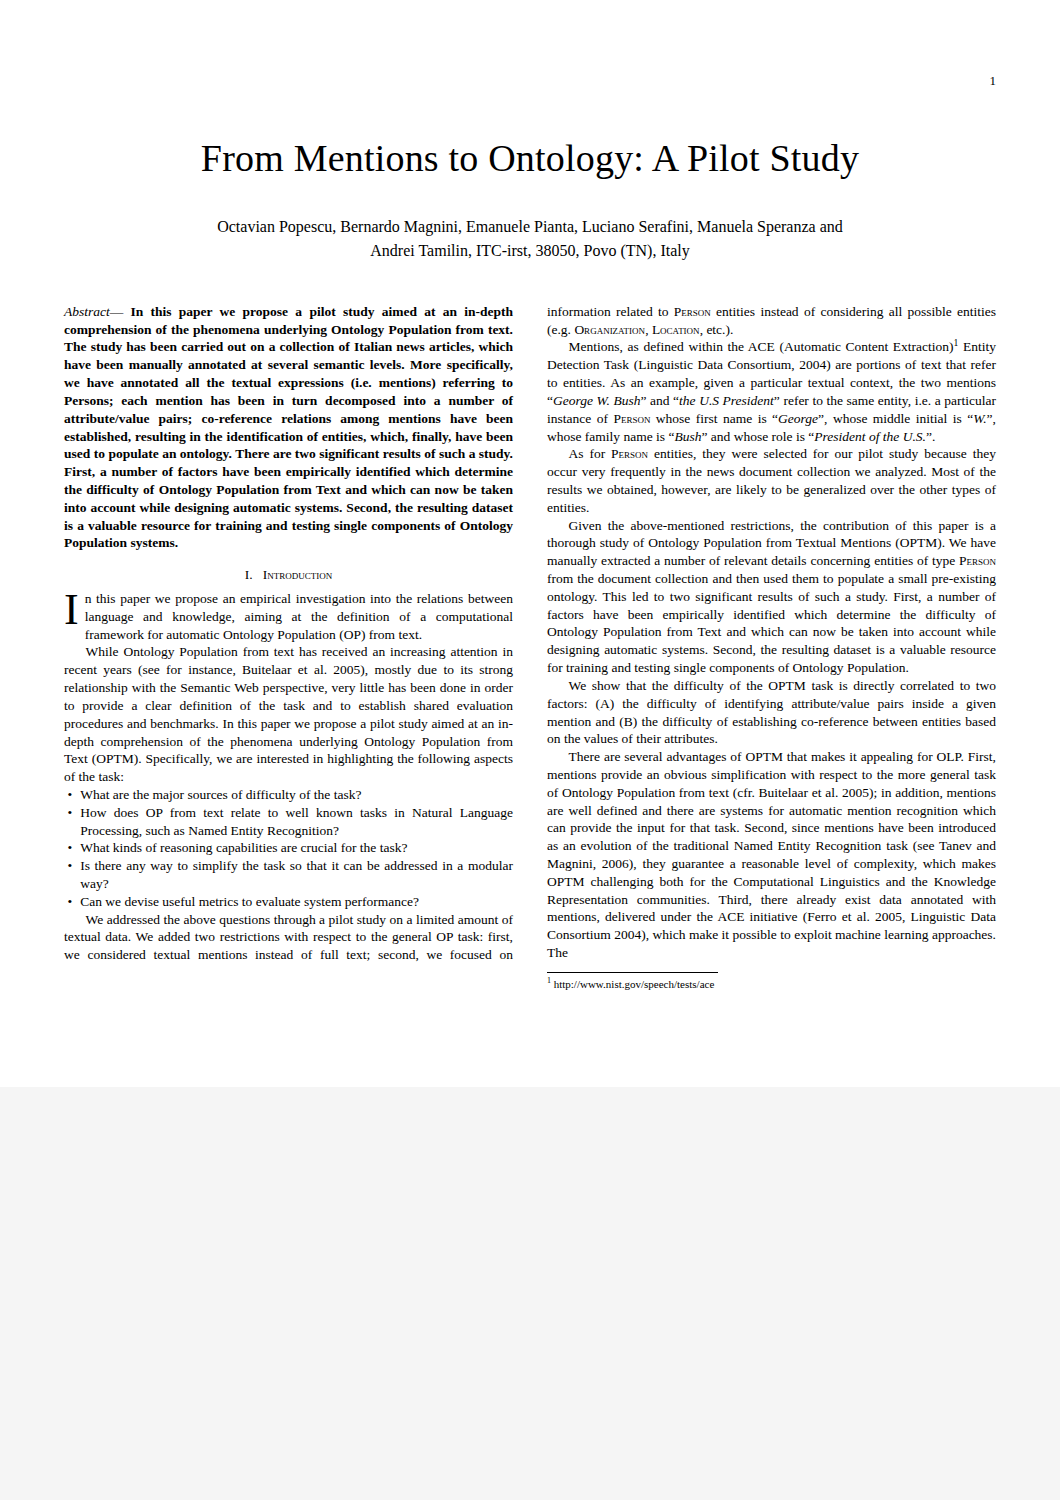1
From Mentions to Ontology: A Pilot Study
Octavian Popescu, Bernardo Magnini, Emanuele Pianta, Luciano Serafini, Manuela Speranza and
Andrei Tamilin, ITC-irst, 38050, Povo (TN), Italy
Abstract— In this paper we propose a pilot study aimed at an in-depth comprehension of the phenomena underlying Ontology Population from text. The study has been carried out on a collection of Italian news articles, which have been manually annotated at several semantic levels. More specifically, we have annotated all the textual expressions (i.e. mentions) referring to Persons; each mention has been in turn decomposed into a number of attribute/value pairs; co-reference relations among mentions have been established, resulting in the identification of entities, which, finally, have been used to populate an ontology. There are two significant results of such a study. First, a number of factors have been empirically identified which determine the difficulty of Ontology Population from Text and which can now be taken into account while designing automatic systems. Second, the resulting dataset is a valuable resource for training and testing single components of Ontology Population systems.
I. Introduction
In this paper we propose an empirical investigation into the relations between language and knowledge, aiming at the definition of a computational framework for automatic Ontology Population (OP) from text.
While Ontology Population from text has received an increasing attention in recent years (see for instance, Buitelaar et al. 2005), mostly due to its strong relationship with the Semantic Web perspective, very little has been done in order to provide a clear definition of the task and to establish shared evaluation procedures and benchmarks. In this paper we propose a pilot study aimed at an in-depth comprehension of the phenomena underlying Ontology Population from Text (OPTM). Specifically, we are interested in highlighting the following aspects of the task:
What are the major sources of difficulty of the task?
How does OP from text relate to well known tasks in Natural Language Processing, such as Named Entity Recognition?
What kinds of reasoning capabilities are crucial for the task?
Is there any way to simplify the task so that it can be addressed in a modular way?
Can we devise useful metrics to evaluate system performance?
We addressed the above questions through a pilot study on a limited amount of textual data. We added two restrictions with respect to the general OP task: first, we considered textual mentions instead of full text; second, we focused on information related to Person entities instead of considering all possible entities (e.g. Organization, Location, etc.).
Mentions, as defined within the ACE (Automatic Content Extraction)1 Entity Detection Task (Linguistic Data Consortium, 2004) are portions of text that refer to entities. As an example, given a particular textual context, the two mentions “George W. Bush” and “the U.S President” refer to the same entity, i.e. a particular instance of Person whose first name is “George”, whose middle initial is “W.”, whose family name is “Bush” and whose role is “President of the U.S.”.
As for Person entities, they were selected for our pilot study because they occur very frequently in the news document collection we analyzed. Most of the results we obtained, however, are likely to be generalized over the other types of entities.
Given the above-mentioned restrictions, the contribution of this paper is a thorough study of Ontology Population from Textual Mentions (OPTM). We have manually extracted a number of relevant details concerning entities of type Person from the document collection and then used them to populate a small pre-existing ontology. This led to two significant results of such a study. First, a number of factors have been empirically identified which determine the difficulty of Ontology Population from Text and which can now be taken into account while designing automatic systems. Second, the resulting dataset is a valuable resource for training and testing single components of Ontology Population.
We show that the difficulty of the OPTM task is directly correlated to two factors: (A) the difficulty of identifying attribute/value pairs inside a given mention and (B) the difficulty of establishing co-reference between entities based on the values of their attributes.
There are several advantages of OPTM that makes it appealing for OLP. First, mentions provide an obvious simplification with respect to the more general task of Ontology Population from text (cfr. Buitelaar et al. 2005); in addition, mentions are well defined and there are systems for automatic mention recognition which can provide the input for that task. Second, since mentions have been introduced as an evolution of the traditional Named Entity Recognition task (see Tanev and Magnini, 2006), they guarantee a reasonable level of complexity, which makes OPTM challenging both for the Computational Linguistics and the Knowledge Representation communities. Third, there already exist data annotated with mentions, delivered under the ACE initiative (Ferro et al. 2005, Linguistic Data Consortium 2004), which make it possible to exploit machine learning approaches. The
1 http://www.nist.gov/speech/tests/ace